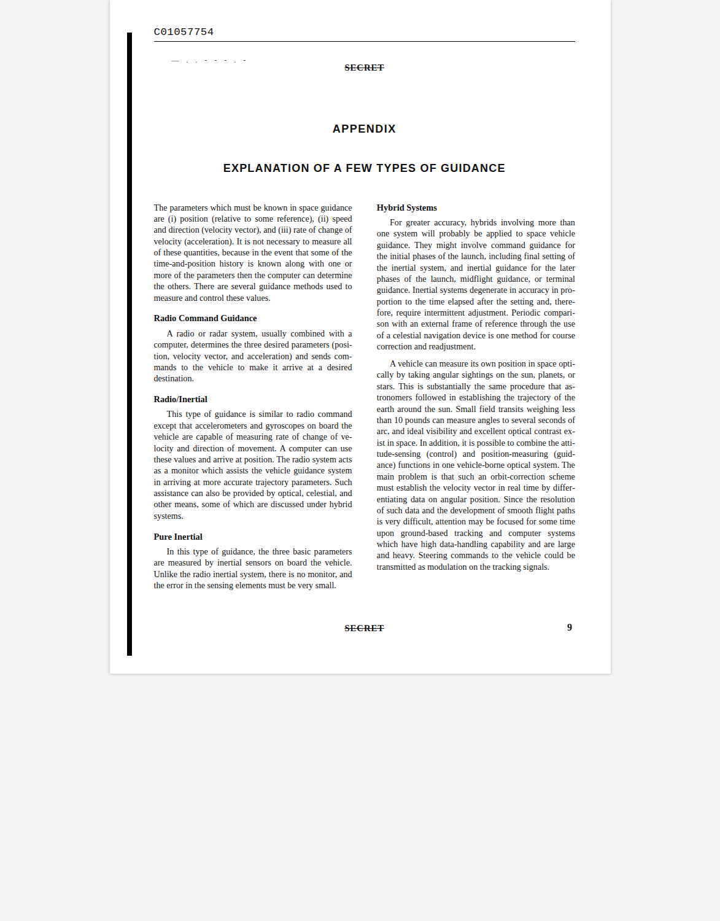C01057754
— . . - - - . -
SECRET
APPENDIX
EXPLANATION OF A FEW TYPES OF GUIDANCE
The parameters which must be known in space guidance are (i) position (relative to some reference), (ii) speed and direction (velocity vector), and (iii) rate of change of velocity (acceleration). It is not necessary to measure all of these quantities, because in the event that some of the time-and-position history is known along with one or more of the parameters then the computer can determine the others. There are several guidance methods used to measure and control these values.
Radio Command Guidance
A radio or radar system, usually combined with a computer, determines the three desired parameters (position, velocity vector, and acceleration) and sends commands to the vehicle to make it arrive at a desired destination.
Radio/Inertial
This type of guidance is similar to radio command except that accelerometers and gyroscopes on board the vehicle are capable of measuring rate of change of velocity and direction of movement. A computer can use these values and arrive at position. The radio system acts as a monitor which assists the vehicle guidance system in arriving at more accurate trajectory parameters. Such assistance can also be provided by optical, celestial, and other means, some of which are discussed under hybrid systems.
Pure Inertial
In this type of guidance, the three basic parameters are measured by inertial sensors on board the vehicle. Unlike the radio inertial system, there is no monitor, and the error in the sensing elements must be very small.
Hybrid Systems
For greater accuracy, hybrids involving more than one system will probably be applied to space vehicle guidance. They might involve command guidance for the initial phases of the launch, including final setting of the inertial system, and inertial guidance for the later phases of the launch, midflight guidance, or terminal guidance. Inertial systems degenerate in accuracy in proportion to the time elapsed after the setting and, therefore, require intermittent adjustment. Periodic comparison with an external frame of reference through the use of a celestial navigation device is one method for course correction and readjustment.
A vehicle can measure its own position in space optically by taking angular sightings on the sun, planets, or stars. This is substantially the same procedure that astronomers followed in establishing the trajectory of the earth around the sun. Small field transits weighing less than 10 pounds can measure angles to several seconds of arc, and ideal visibility and excellent optical contrast exist in space. In addition, it is possible to combine the attitude-sensing (control) and position-measuring (guidance) functions in one vehicle-borne optical system. The main problem is that such an orbit-correction scheme must establish the velocity vector in real time by differentiating data on angular position. Since the resolution of such data and the development of smooth flight paths is very difficult, attention may be focused for some time upon ground-based tracking and computer systems which have high data-handling capability and are large and heavy. Steering commands to the vehicle could be transmitted as modulation on the tracking signals.
SECRET
9